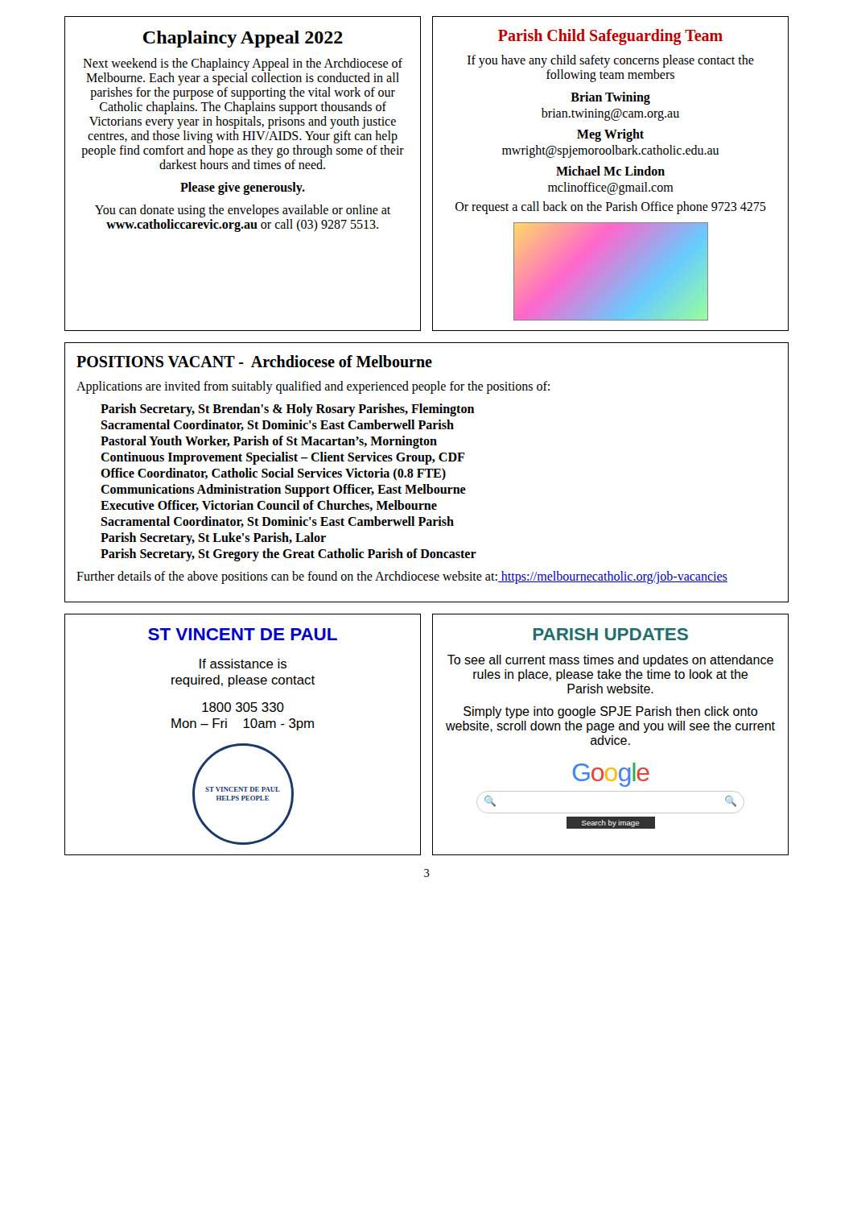Chaplaincy Appeal 2022
Next weekend is the Chaplaincy Appeal in the Archdiocese of Melbourne. Each year a special collection is conducted in all parishes for the purpose of supporting the vital work of our Catholic chaplains. The Chaplains support thousands of Victorians every year in hospitals, prisons and youth justice centres, and those living with HIV/AIDS. Your gift can help people find comfort and hope as they go through some of their darkest hours and times of need.
Please give generously.
You can donate using the envelopes available or online at www.catholiccarevic.org.au or call (03) 9287 5513.
Parish Child Safeguarding Team
If you have any child safety concerns please contact the following team members
Brian Twining
brian.twining@cam.org.au
Meg Wright
mwright@spjemoroolbark.catholic.edu.au
Michael Mc Lindon
mclinoffice@gmail.com
Or request a call back on the Parish Office phone 9723 4275
POSITIONS VACANT - Archdiocese of Melbourne
Applications are invited from suitably qualified and experienced people for the positions of:
Parish Secretary, St Brendan's & Holy Rosary Parishes, Flemington
Sacramental Coordinator, St Dominic's East Camberwell Parish
Pastoral Youth Worker, Parish of St Macartan’s, Mornington
Continuous Improvement Specialist – Client Services Group, CDF
Office Coordinator, Catholic Social Services Victoria (0.8 FTE)
Communications Administration Support Officer, East Melbourne
Executive Officer, Victorian Council of Churches, Melbourne
Sacramental Coordinator, St Dominic's East Camberwell Parish
Parish Secretary, St Luke's Parish, Lalor
Parish Secretary, St Gregory the Great Catholic Parish of Doncaster
Further details of the above positions can be found on the Archdiocese website at: https://melbournecatholic.org/job-vacancies
ST VINCENT DE PAUL
If assistance is
required, please contact
1800 305 330
Mon – Fri 10am - 3pm
PARISH UPDATES
To see all current mass times and updates on attendance rules in place, please take the time to look at the
Parish website.
Simply type into google SPJE Parish then click onto website, scroll down the page and you will see the current advice.
Google
Search by image
3